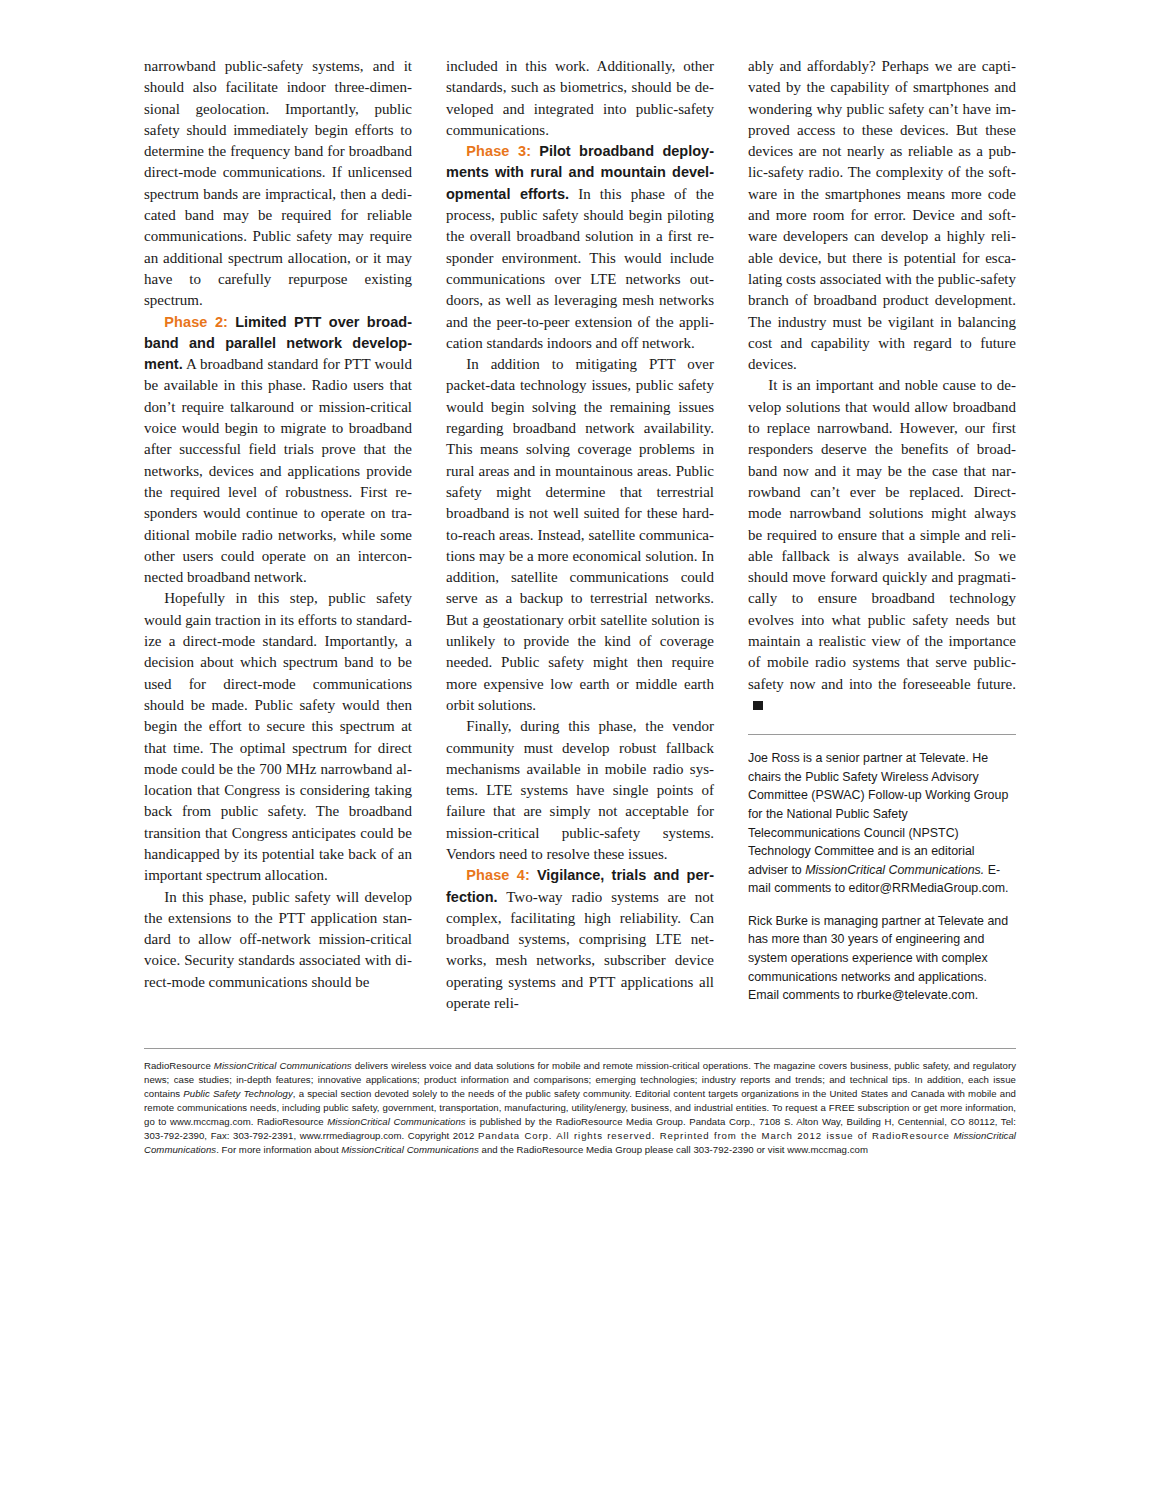narrowband public-safety systems, and it should also facilitate indoor three-dimensional geolocation. Importantly, public safety should immediately begin efforts to determine the frequency band for broadband direct-mode communications. If unlicensed spectrum bands are impractical, then a dedicated band may be required for reliable communications. Public safety may require an additional spectrum allocation, or it may have to carefully repurpose existing spectrum.
Phase 2: Limited PTT over broadband and parallel network development. A broadband standard for PTT would be available in this phase. Radio users that don’t require talkaround or mission-critical voice would begin to migrate to broadband after successful field trials prove that the networks, devices and applications provide the required level of robustness. First responders would continue to operate on traditional mobile radio networks, while some other users could operate on an interconnected broadband network.
Hopefully in this step, public safety would gain traction in its efforts to standardize a direct-mode standard. Importantly, a decision about which spectrum band to be used for direct-mode communications should be made. Public safety would then begin the effort to secure this spectrum at that time. The optimal spectrum for direct mode could be the 700 MHz narrowband allocation that Congress is considering taking back from public safety. The broadband transition that Congress anticipates could be handicapped by its potential take back of an important spectrum allocation.
In this phase, public safety will develop the extensions to the PTT application standard to allow off-network mission-critical voice. Security standards associated with direct-mode communications should be
included in this work. Additionally, other standards, such as biometrics, should be developed and integrated into public-safety communications.
Phase 3: Pilot broadband deployments with rural and mountain developmental efforts. In this phase of the process, public safety should begin piloting the overall broadband solution in a first responder environment. This would include communications over LTE networks outdoors, as well as leveraging mesh networks and the peer-to-peer extension of the application standards indoors and off network.
In addition to mitigating PTT over packet-data technology issues, public safety would begin solving the remaining issues regarding broadband network availability. This means solving coverage problems in rural areas and in mountainous areas. Public safety might determine that terrestrial broadband is not well suited for these hard-to-reach areas. Instead, satellite communications may be a more economical solution. In addition, satellite communications could serve as a backup to terrestrial networks. But a geostationary orbit satellite solution is unlikely to provide the kind of coverage needed. Public safety might then require more expensive low earth or middle earth orbit solutions.
Finally, during this phase, the vendor community must develop robust fallback mechanisms available in mobile radio systems. LTE systems have single points of failure that are simply not acceptable for mission-critical public-safety systems. Vendors need to resolve these issues.
Phase 4: Vigilance, trials and perfection. Two-way radio systems are not complex, facilitating high reliability. Can broadband systems, comprising LTE networks, mesh networks, subscriber device operating systems and PTT applications all operate reli-
ably and affordably? Perhaps we are captivated by the capability of smartphones and wondering why public safety can’t have improved access to these devices. But these devices are not nearly as reliable as a public-safety radio. The complexity of the software in the smartphones means more code and more room for error. Device and software developers can develop a highly reliable device, but there is potential for escalating costs associated with the public-safety branch of broadband product development. The industry must be vigilant in balancing cost and capability with regard to future devices.
It is an important and noble cause to develop solutions that would allow broadband to replace narrowband. However, our first responders deserve the benefits of broadband now and it may be the case that narrowband can’t ever be replaced. Direct-mode narrowband solutions might always be required to ensure that a simple and reliable fallback is always available. So we should move forward quickly and pragmatically to ensure broadband technology evolves into what public safety needs but maintain a realistic view of the importance of mobile radio systems that serve public-safety now and into the foreseeable future.
Joe Ross is a senior partner at Televate. He chairs the Public Safety Wireless Advisory Committee (PSWAC) Follow-up Working Group for the National Public Safety Telecommunications Council (NPSTC) Technology Committee and is an editorial adviser to MissionCritical Communications. E-mail comments to editor@RRMediaGroup.com.
Rick Burke is managing partner at Televate and has more than 30 years of engineering and system operations experience with complex communications networks and applications. Email comments to rburke@televate.com.
RadioResource MissionCritical Communications delivers wireless voice and data solutions for mobile and remote mission-critical operations. The magazine covers business, public safety, and regulatory news; case studies; in-depth features; innovative applications; product information and comparisons; emerging technologies; industry reports and trends; and technical tips. In addition, each issue contains Public Safety Technology, a special section devoted solely to the needs of the public safety community. Editorial content targets organizations in the United States and Canada with mobile and remote communications needs, including public safety, government, transportation, manufacturing, utility/energy, business, and industrial entities. To request a FREE subscription or get more information, go to www.mccmag.com. RadioResource MissionCritical Communications is published by the RadioResource Media Group. Pandata Corp., 7108 S. Alton Way, Building H, Centennial, CO 80112, Tel: 303-792-2390, Fax: 303-792-2391, www.rrmediagroup.com. Copyright 2012 Pandata Corp. All rights reserved. Reprinted from the March 2012 issue of RadioResource MissionCritical Communications. For more information about MissionCritical Communications and the RadioResource Media Group please call 303-792-2390 or visit www.mccmag.com